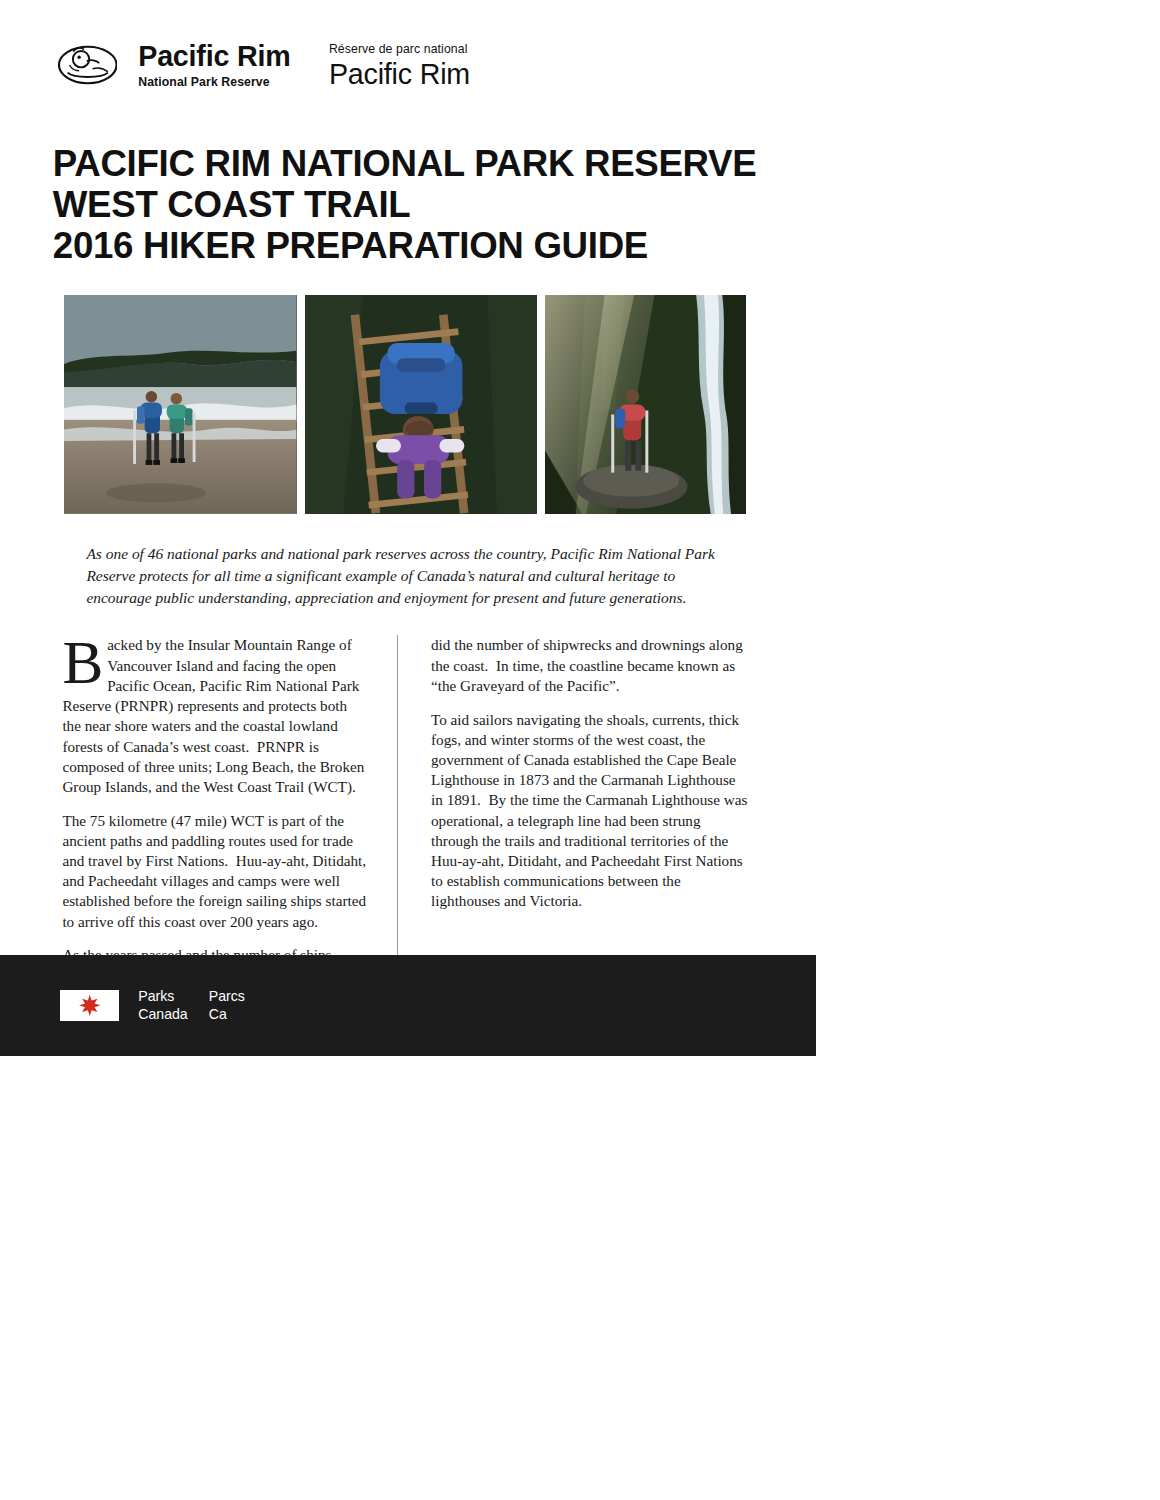Pacific Rim
National Park Reserve
Réserve de parc national
Pacific Rim
Pacific Rim National Park Reserve
West Coast Trail
2016 Hiker Preparation Guide
As one of 46 national parks and national park reserves across the country, Pacific Rim National Park Reserve protects for all time a significant example of Canada’s natural and cultural heritage to encourage public understanding, appreciation and enjoyment for present and future generations.
Backed by the Insular Mountain Range of Vancouver Island and facing the open Pacific Ocean, Pacific Rim National Park Reserve (PRNPR) represents and protects both the near shore waters and the coastal lowland forests of Canada’s west coast. PRNPR is composed of three units; Long Beach, the Broken Group Islands, and the West Coast Trail (WCT).
The 75 kilometre (47 mile) WCT is part of the ancient paths and paddling routes used for trade and travel by First Nations. Huu-ay-aht, Ditidaht, and Pacheedaht villages and camps were well established before the foreign sailing ships started to arrive off this coast over 200 years ago.
As the years passed and the number of ships sailing the Juan de Fuca Strait increased, so too
did the number of shipwrecks and drownings along the coast. In time, the coastline became known as “the Graveyard of the Pacific”.
To aid sailors navigating the shoals, currents, thick fogs, and winter storms of the west coast, the government of Canada established the Cape Beale Lighthouse in 1873 and the Carmanah Lighthouse in 1891. By the time the Carmanah Lighthouse was operational, a telegraph line had been strung through the trails and traditional territories of the Huu-ay-aht, Ditidaht, and Pacheedaht First Nations to establish communications between the lighthouses and Victoria.
Parks Canada
Parcs Ca